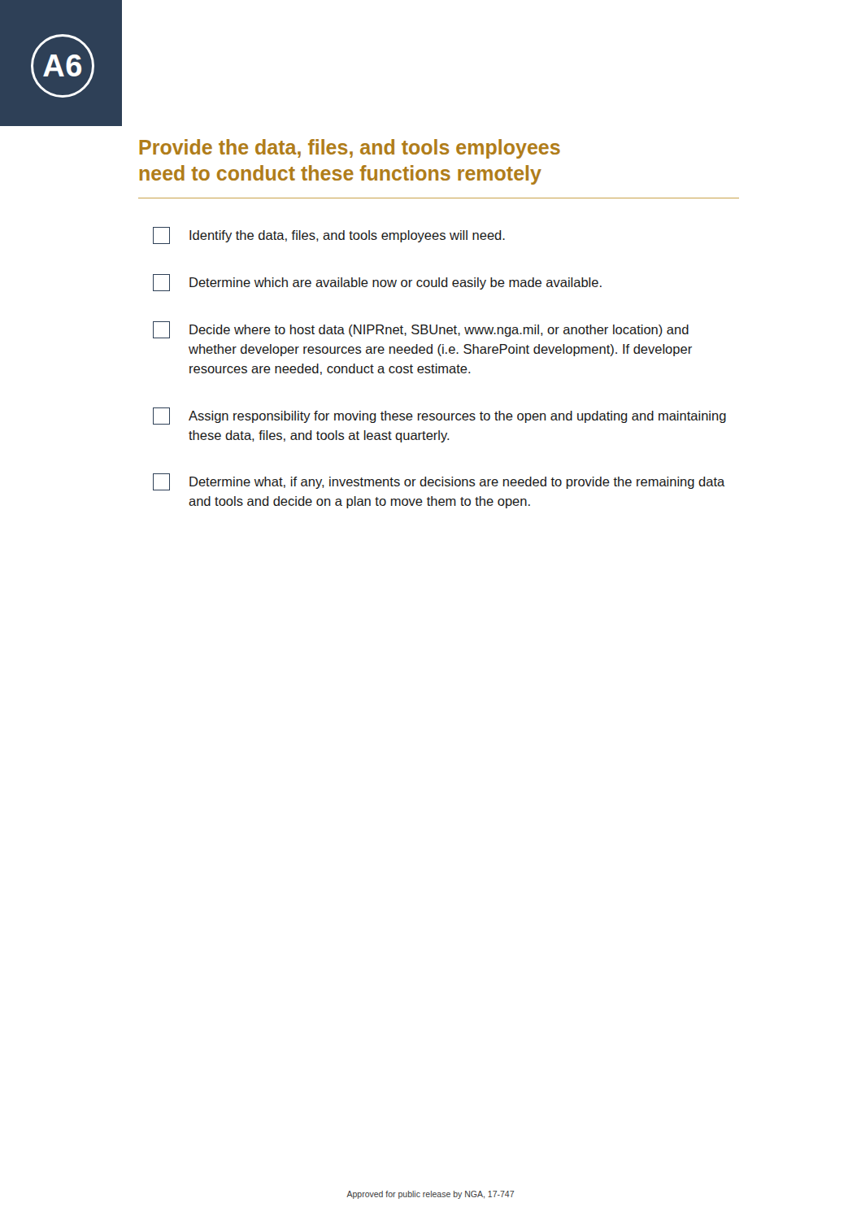A6
Provide the data, files, and tools employees
need to conduct these functions remotely
Identify the data, files, and tools employees will need.
Determine which are available now or could easily be made available.
Decide where to host data (NIPRnet, SBUnet, www.nga.mil, or another location) and whether developer resources are needed (i.e. SharePoint development). If developer resources are needed, conduct a cost estimate.
Assign responsibility for moving these resources to the open and updating and maintaining these data, files, and tools at least quarterly.
Determine what, if any, investments or decisions are needed to provide the remaining data and tools and decide on a plan to move them to the open.
Approved for public release by NGA, 17-747